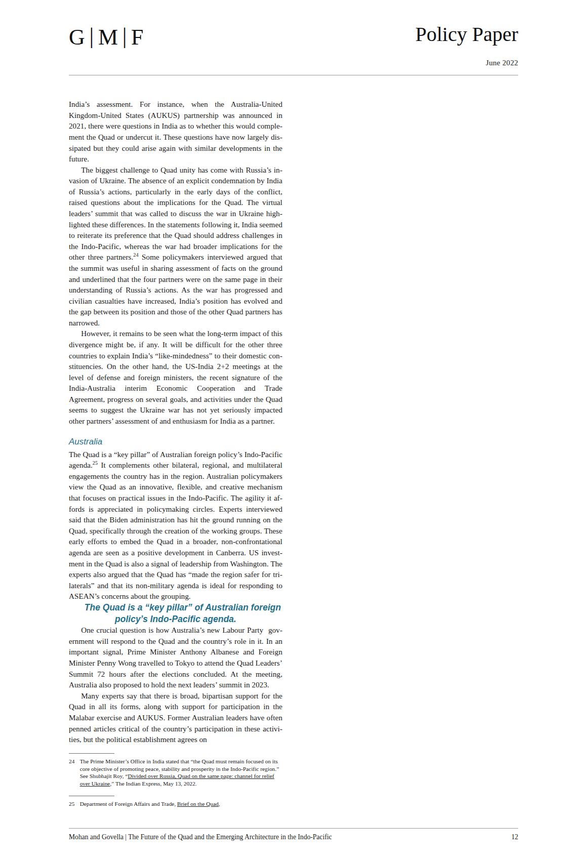G|M|F
Policy Paper
June 2022
India’s assessment. For instance, when the Australia-United Kingdom-United States (AUKUS) partnership was announced in 2021, there were questions in India as to whether this would complement the Quad or undercut it. These questions have now largely dissipated but they could arise again with similar developments in the future.
The biggest challenge to Quad unity has come with Russia’s invasion of Ukraine. The absence of an explicit condemnation by India of Russia’s actions, particularly in the early days of the conflict, raised questions about the implications for the Quad. The virtual leaders’ summit that was called to discuss the war in Ukraine highlighted these differences. In the statements following it, India seemed to reiterate its preference that the Quad should address challenges in the Indo-Pacific, whereas the war had broader implications for the other three partners.24 Some policymakers interviewed argued that the summit was useful in sharing assessment of facts on the ground and underlined that the four partners were on the same page in their understanding of Russia’s actions. As the war has progressed and civilian casualties have increased, India’s position has evolved and the gap between its position and those of the other Quad partners has narrowed.
However, it remains to be seen what the long-term impact of this divergence might be, if any. It will be difficult for the other three countries to explain India’s “like-mindedness” to their domestic constituencies. On the other hand, the US-India 2+2 meetings at the level of defense and foreign ministers, the recent signature of the India-Australia interim Economic Cooperation and Trade Agreement, progress on several goals, and activities under the Quad seems to suggest the Ukraine war has not yet seriously impacted other partners’ assessment of and enthusiasm for India as a partner.
Australia
The Quad is a “key pillar” of Australian foreign policy’s Indo-Pacific agenda.25 It complements other bilateral, regional, and multilateral engagements the country has in the region. Australian policymakers view the Quad as an innovative, flexible, and creative mechanism that focuses on practical issues in the Indo-Pacific. The agility it affords is appreciated in policymaking circles. Experts interviewed said that the Biden administration has hit the ground running on the Quad, specifically through the creation of the working groups. These early efforts to embed the Quad in a broader, non-confrontational agenda are seen as a positive development in Canberra. US investment in the Quad is also a signal of leadership from Washington. The experts also argued that the Quad has “made the region safer for trilaterals” and that its non-military agenda is ideal for responding to ASEAN’s concerns about the grouping.
The Quad is a “key pillar” of Australian foreign policy’s Indo-Pacific agenda.
One crucial question is how Australia’s new Labour Party government will respond to the Quad and the country’s role in it. In an important signal, Prime Minister Anthony Albanese and Foreign Minister Penny Wong travelled to Tokyo to attend the Quad Leaders’ Summit 72 hours after the elections concluded. At the meeting, Australia also proposed to hold the next leaders’ summit in 2023.
Many experts say that there is broad, bipartisan support for the Quad in all its forms, along with support for participation in the Malabar exercise and AUKUS. Former Australian leaders have often penned articles critical of the country’s participation in these activities, but the political establishment agrees on
24 The Prime Minister’s Office in India stated that “the Quad must remain focused on its core objective of promoting peace, stability and prosperity in the Indo-Pacific region.” See Shubhajit Roy, “Divided over Russia, Quad on the same page: channel for relief over Ukraine,” The Indian Express, May 13, 2022.
25 Department of Foreign Affairs and Trade, Brief on the Quad,
Mohan and Govella | The Future of the Quad and the Emerging Architecture in the Indo-Pacific
12